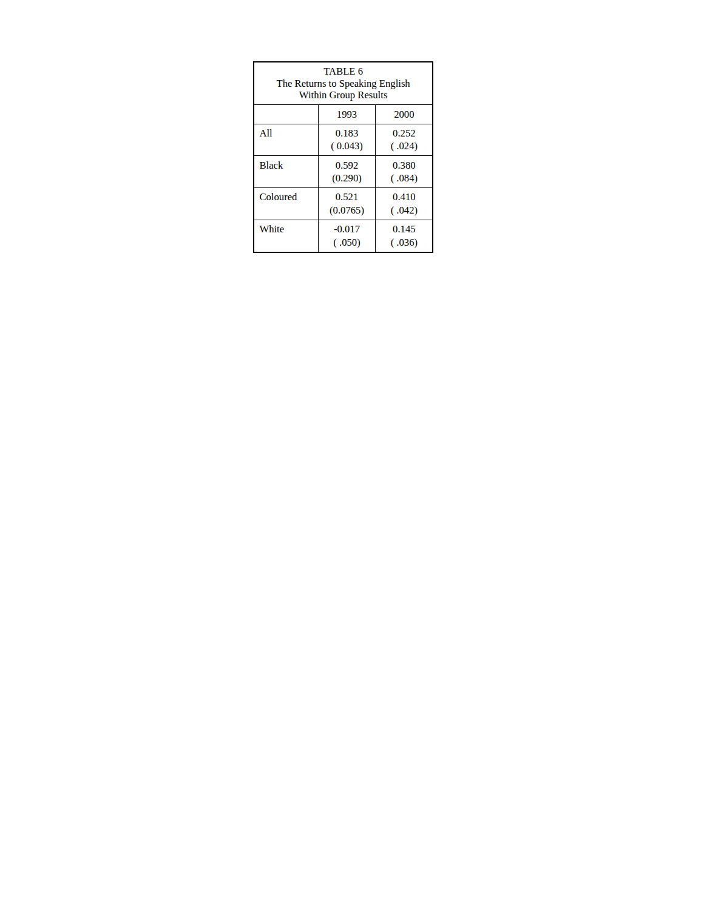| TABLE 6 The Returns to Speaking English Within Group Results |
| | 1993 | 2000 |
| All | 0.183 | 0.252 |
| | ( 0.043) | ( .024) |
| Black | 0.592 | 0.380 |
| | (0.290) | ( .084) |
| Coloured | 0.521 | 0.410 |
| | (0.0765) | ( .042) |
| White | -0.017 | 0.145 |
| | ( .050) | ( .036) |